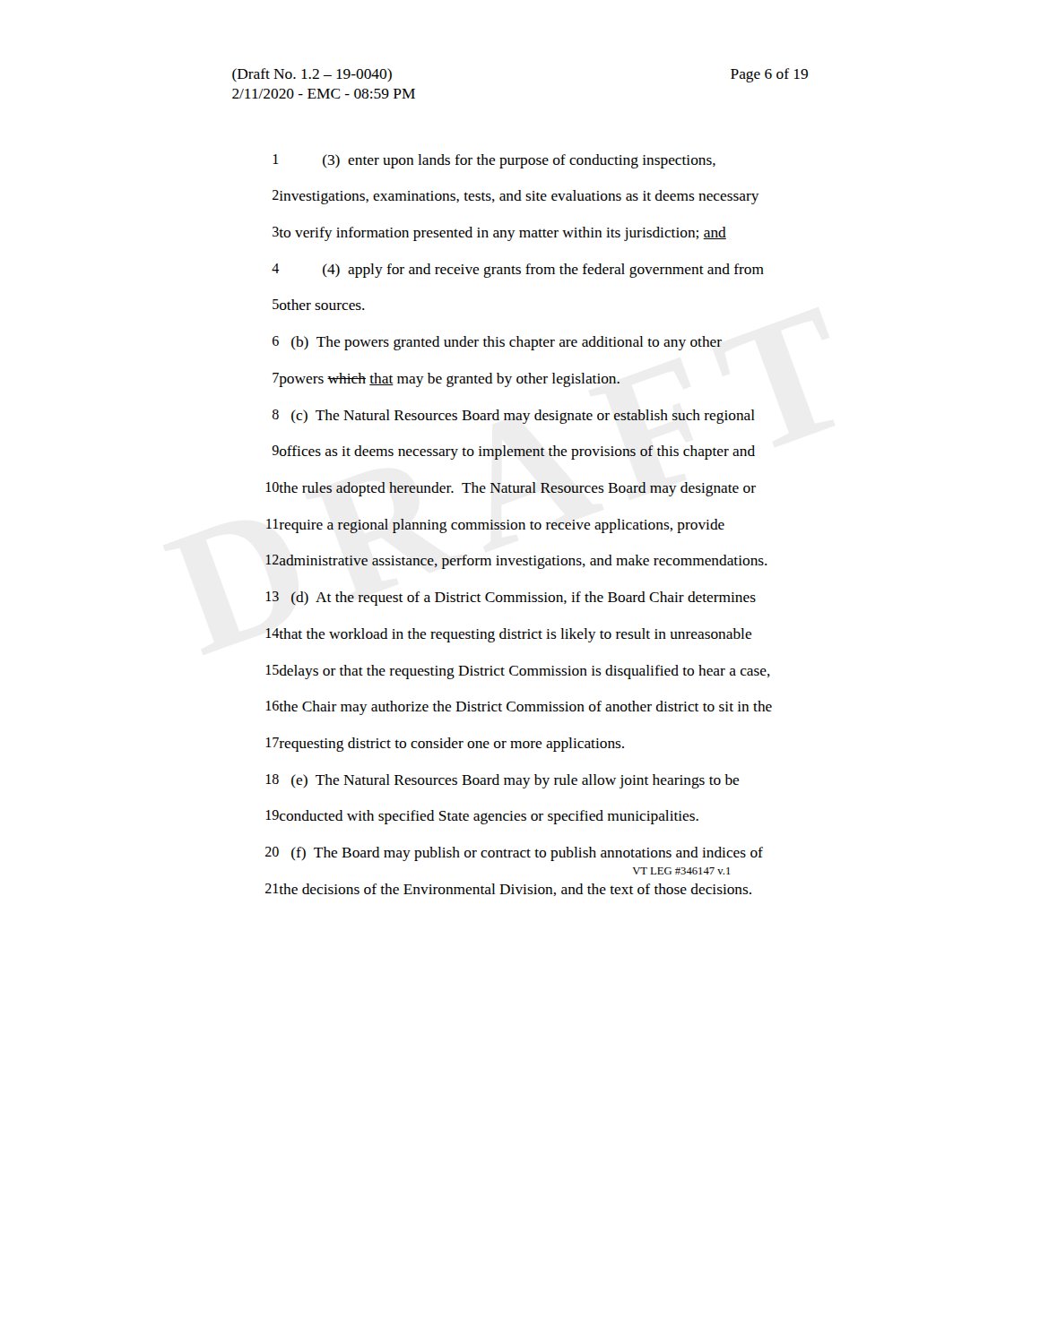DRAFT
(Draft No. 1.2 – 19-0040)
2/11/2020 - EMC - 08:59 PM
Page 6 of 19
| 1 | (3) enter upon lands for the purpose of conducting inspections, |
| 2 | investigations, examinations, tests, and site evaluations as it deems necessary |
| 3 | to verify information presented in any matter within its jurisdiction; and |
| 4 | (4) apply for and receive grants from the federal government and from |
| 5 | other sources. |
| 6 | (b) The powers granted under this chapter are additional to any other |
| 7 | powers which that may be granted by other legislation. |
| 8 | (c) The Natural Resources Board may designate or establish such regional |
| 9 | offices as it deems necessary to implement the provisions of this chapter and |
| 10 | the rules adopted hereunder. The Natural Resources Board may designate or |
| 11 | require a regional planning commission to receive applications, provide |
| 12 | administrative assistance, perform investigations, and make recommendations. |
| 13 | (d) At the request of a District Commission, if the Board Chair determines |
| 14 | that the workload in the requesting district is likely to result in unreasonable |
| 15 | delays or that the requesting District Commission is disqualified to hear a case, |
| 16 | the Chair may authorize the District Commission of another district to sit in the |
| 17 | requesting district to consider one or more applications. |
| 18 | (e) The Natural Resources Board may by rule allow joint hearings to be |
| 19 | conducted with specified State agencies or specified municipalities. |
| 20 | (f) The Board may publish or contract to publish annotations and indices of |
| 21 | the decisions of the Environmental Division, and the text of those decisions. |
VT LEG #346147 v.1